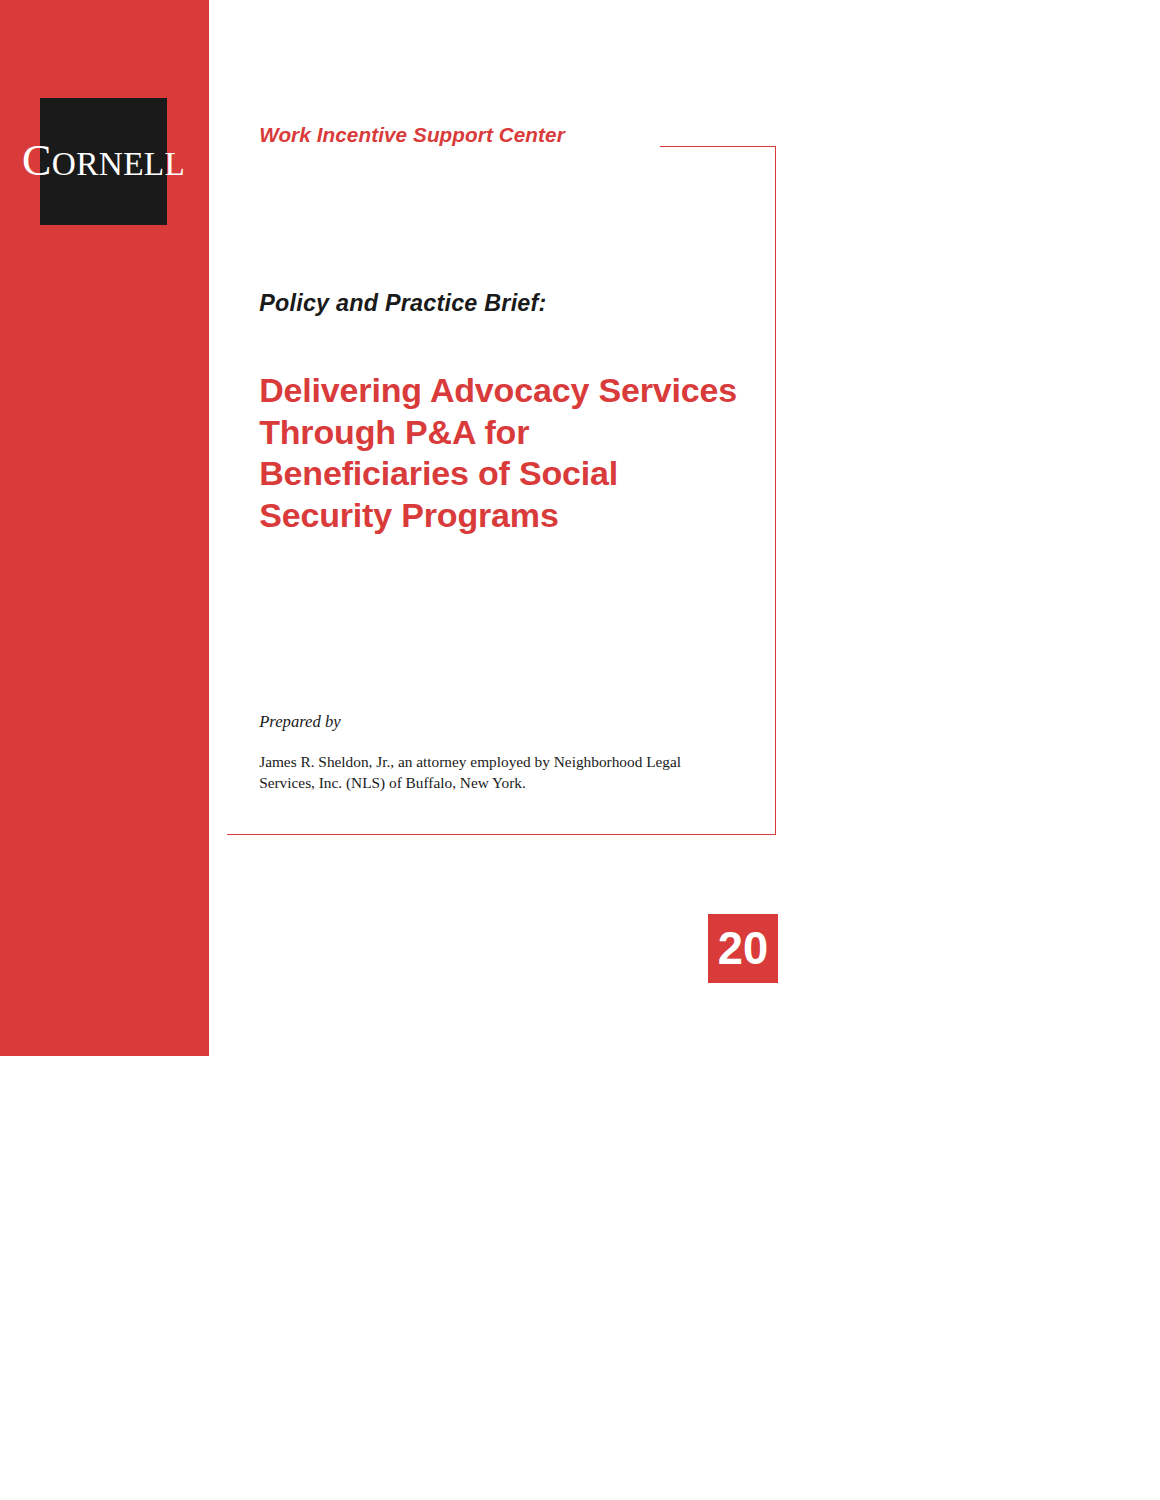CORNELL
Work Incentive Support Center
Policy and Practice Brief:
Delivering Advocacy Services Through P&A for Beneficiaries of Social Security Programs
Prepared by
James R. Sheldon, Jr., an attorney employed by Neighborhood Legal Services, Inc. (NLS) of Buffalo, New York.
20